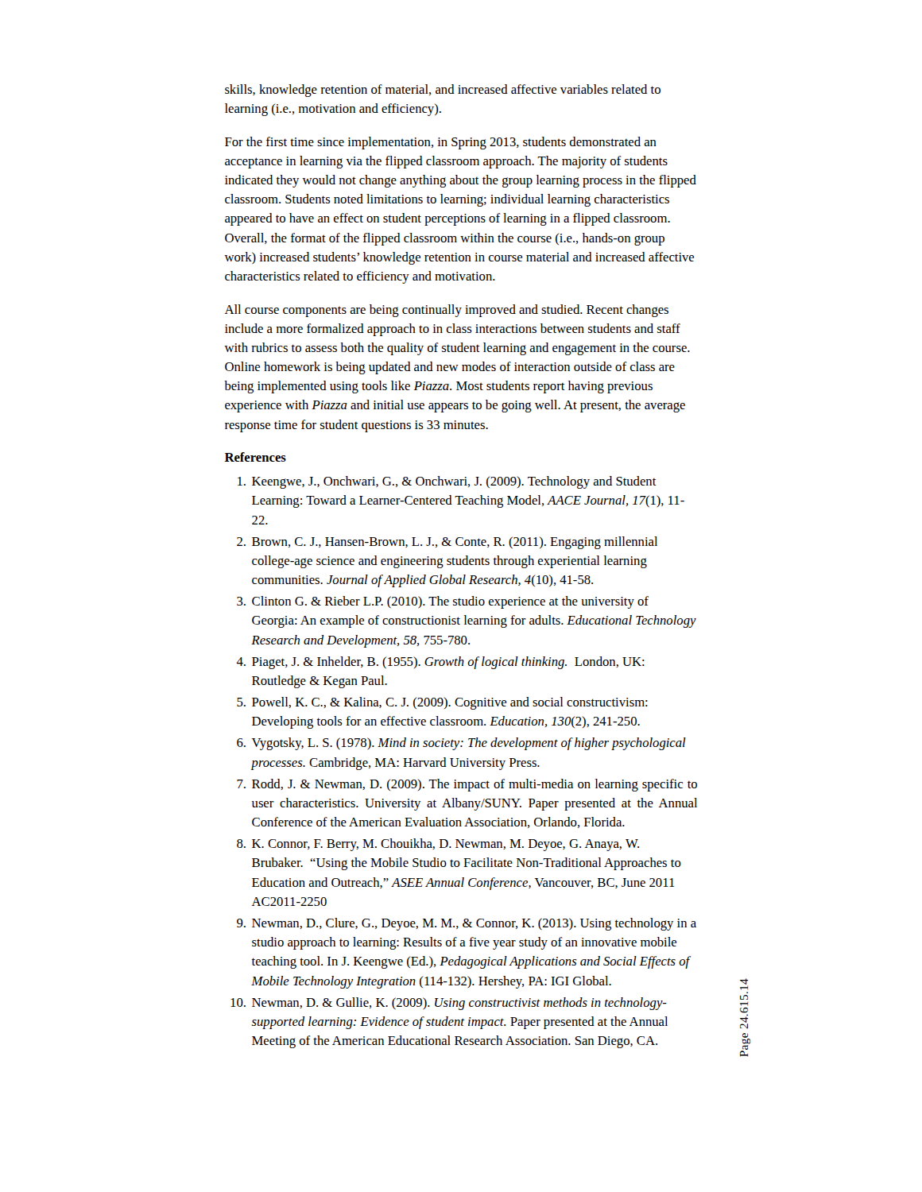skills, knowledge retention of material, and increased affective variables related to learning (i.e., motivation and efficiency).
For the first time since implementation, in Spring 2013, students demonstrated an acceptance in learning via the flipped classroom approach. The majority of students indicated they would not change anything about the group learning process in the flipped classroom. Students noted limitations to learning; individual learning characteristics appeared to have an effect on student perceptions of learning in a flipped classroom. Overall, the format of the flipped classroom within the course (i.e., hands-on group work) increased students’ knowledge retention in course material and increased affective characteristics related to efficiency and motivation.
All course components are being continually improved and studied. Recent changes include a more formalized approach to in class interactions between students and staff with rubrics to assess both the quality of student learning and engagement in the course. Online homework is being updated and new modes of interaction outside of class are being implemented using tools like Piazza. Most students report having previous experience with Piazza and initial use appears to be going well. At present, the average response time for student questions is 33 minutes.
References
Keengwe, J., Onchwari, G., & Onchwari, J. (2009). Technology and Student Learning: Toward a Learner-Centered Teaching Model, AACE Journal, 17(1), 11-22.
Brown, C. J., Hansen-Brown, L. J., & Conte, R. (2011). Engaging millennial college-age science and engineering students through experiential learning communities. Journal of Applied Global Research, 4(10), 41-58.
Clinton G. & Rieber L.P. (2010). The studio experience at the university of Georgia: An example of constructionist learning for adults. Educational Technology Research and Development, 58, 755-780.
Piaget, J. & Inhelder, B. (1955). Growth of logical thinking. London, UK: Routledge & Kegan Paul.
Powell, K. C., & Kalina, C. J. (2009). Cognitive and social constructivism: Developing tools for an effective classroom. Education, 130(2), 241-250.
Vygotsky, L. S. (1978). Mind in society: The development of higher psychological processes. Cambridge, MA: Harvard University Press.
Rodd, J. & Newman, D. (2009). The impact of multi-media on learning specific to user characteristics. University at Albany/SUNY. Paper presented at the Annual Conference of the American Evaluation Association, Orlando, Florida.
K. Connor, F. Berry, M. Chouikha, D. Newman, M. Deyoe, G. Anaya, W. Brubaker. “Using the Mobile Studio to Facilitate Non-Traditional Approaches to Education and Outreach,” ASEE Annual Conference, Vancouver, BC, June 2011 AC2011-2250
Newman, D., Clure, G., Deyoe, M. M., & Connor, K. (2013). Using technology in a studio approach to learning: Results of a five year study of an innovative mobile teaching tool. In J. Keengwe (Ed.), Pedagogical Applications and Social Effects of Mobile Technology Integration (114-132). Hershey, PA: IGI Global.
Newman, D. & Gullie, K. (2009). Using constructivist methods in technology-supported learning: Evidence of student impact. Paper presented at the Annual Meeting of the American Educational Research Association. San Diego, CA.
Page 24.615.14